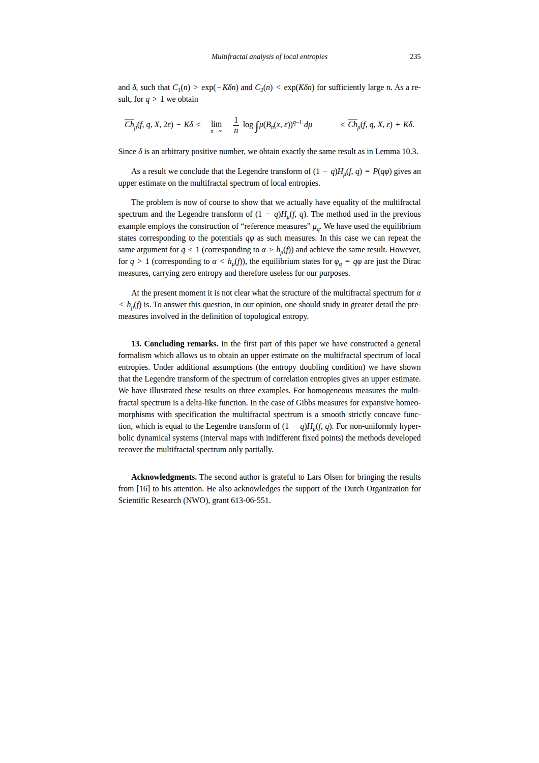Multifractal analysis of local entropies 235
and δ, such that C1(n) > exp(−Kδn) and C2(n) < exp(Kδn) for sufficiently large n. As a result, for q > 1 we obtain
Chμ(f, q, X, 2ε) − Kδ ≤ ―――lim n→∞ 1 n log ∫μ(Bn(x, ε))q−1 dμ ≤ Chμ(f, q, X, ε) + Kδ.
Since δ is an arbitrary positive number, we obtain exactly the same result as in Lemma 10.3.
As a result we conclude that the Legendre transform of (1 − q)Hμ(f, q) = P(qφ) gives an upper estimate on the multifractal spectrum of local entropies.
The problem is now of course to show that we actually have equality of the multifractal spectrum and the Legendre transform of (1 − q)Hμ(f, q). The method used in the previous example employs the construction of “reference measures” μq. We have used the equilibrium states corresponding to the potentials qφ as such measures. In this case we can repeat the same argument for q ≤ 1 (corresponding to α ≥ hμ(f)) and achieve the same result. However, for q > 1 (corresponding to α < hμ(f)), the equilibrium states for φq = qφ are just the Dirac measures, carrying zero entropy and therefore useless for our purposes.
At the present moment it is not clear what the structure of the multifractal spectrum for α < hμ(f) is. To answer this question, in our opinion, one should study in greater detail the pre-measures involved in the definition of topological entropy.
13. Concluding remarks. In the first part of this paper we have constructed a general formalism which allows us to obtain an upper estimate on the multifractal spectrum of local entropies. Under additional assumptions (the entropy doubling condition) we have shown that the Legendre transform of the spectrum of correlation entropies gives an upper estimate. We have illustrated these results on three examples. For homogeneous measures the multifractal spectrum is a delta-like function. In the case of Gibbs measures for expansive homeomorphisms with specification the multifractal spectrum is a smooth strictly concave function, which is equal to the Legendre transform of (1 − q)Hμ(f, q). For non-uniformly hyperbolic dynamical systems (interval maps with indifferent fixed points) the methods developed recover the multifractal spectrum only partially.
Acknowledgments. The second author is grateful to Lars Olsen for bringing the results from [16] to his attention. He also acknowledges the support of the Dutch Organization for Scientific Research (NWO), grant 613-06-551.